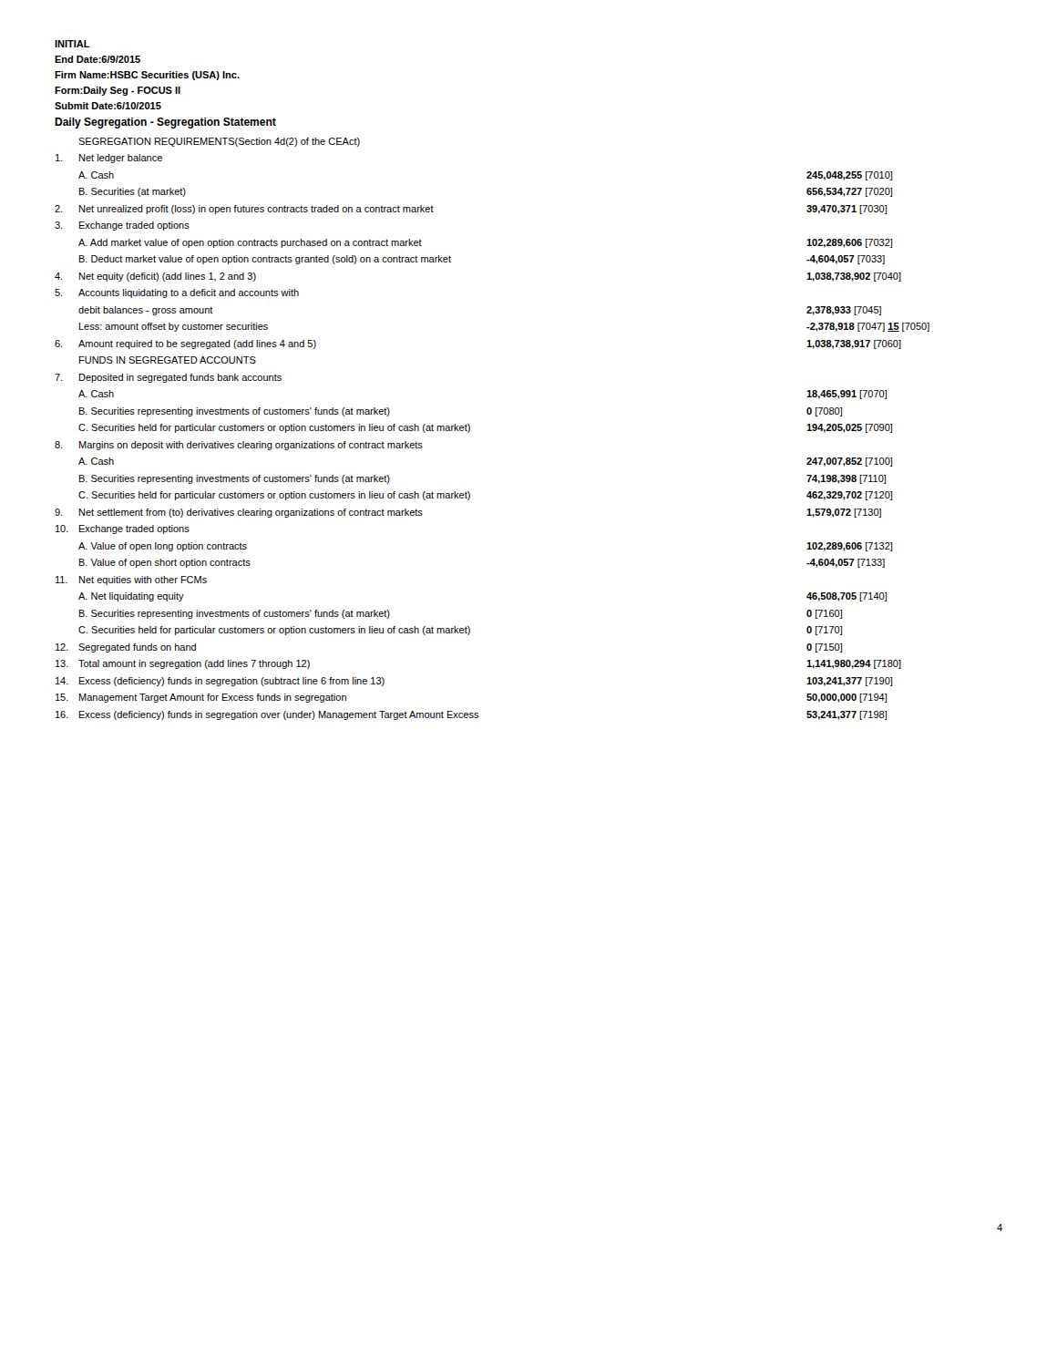INITIAL
End Date:6/9/2015
Firm Name:HSBC Securities (USA) Inc.
Form:Daily Seg - FOCUS II
Submit Date:6/10/2015
Daily Segregation - Segregation Statement
| | SEGREGATION REQUIREMENTS(Section 4d(2) of the CEAct) | |
| 1. | Net ledger balance | |
| | A. Cash | 245,048,255 [7010] |
| | B. Securities (at market) | 656,534,727 [7020] |
| 2. | Net unrealized profit (loss) in open futures contracts traded on a contract market | 39,470,371 [7030] |
| 3. | Exchange traded options | |
| | A. Add market value of open option contracts purchased on a contract market | 102,289,606 [7032] |
| | B. Deduct market value of open option contracts granted (sold) on a contract market | -4,604,057 [7033] |
| 4. | Net equity (deficit) (add lines 1, 2 and 3) | 1,038,738,902 [7040] |
| 5. | Accounts liquidating to a deficit and accounts with | |
| | debit balances - gross amount | 2,378,933 [7045] |
| | Less: amount offset by customer securities | -2,378,918 [7047] 15 [7050] |
| 6. | Amount required to be segregated (add lines 4 and 5) | 1,038,738,917 [7060] |
| | FUNDS IN SEGREGATED ACCOUNTS | |
| 7. | Deposited in segregated funds bank accounts | |
| | A. Cash | 18,465,991 [7070] |
| | B. Securities representing investments of customers' funds (at market) | 0 [7080] |
| | C. Securities held for particular customers or option customers in lieu of cash (at market) | 194,205,025 [7090] |
| 8. | Margins on deposit with derivatives clearing organizations of contract markets | |
| | A. Cash | 247,007,852 [7100] |
| | B. Securities representing investments of customers' funds (at market) | 74,198,398 [7110] |
| | C. Securities held for particular customers or option customers in lieu of cash (at market) | 462,329,702 [7120] |
| 9. | Net settlement from (to) derivatives clearing organizations of contract markets | 1,579,072 [7130] |
| 10. | Exchange traded options | |
| | A. Value of open long option contracts | 102,289,606 [7132] |
| | B. Value of open short option contracts | -4,604,057 [7133] |
| 11. | Net equities with other FCMs | |
| | A. Net liquidating equity | 46,508,705 [7140] |
| | B. Securities representing investments of customers' funds (at market) | 0 [7160] |
| | C. Securities held for particular customers or option customers in lieu of cash (at market) | 0 [7170] |
| 12. | Segregated funds on hand | 0 [7150] |
| 13. | Total amount in segregation (add lines 7 through 12) | 1,141,980,294 [7180] |
| 14. | Excess (deficiency) funds in segregation (subtract line 6 from line 13) | 103,241,377 [7190] |
| 15. | Management Target Amount for Excess funds in segregation | 50,000,000 [7194] |
| 16. | Excess (deficiency) funds in segregation over (under) Management Target Amount Excess | 53,241,377 [7198] |
4